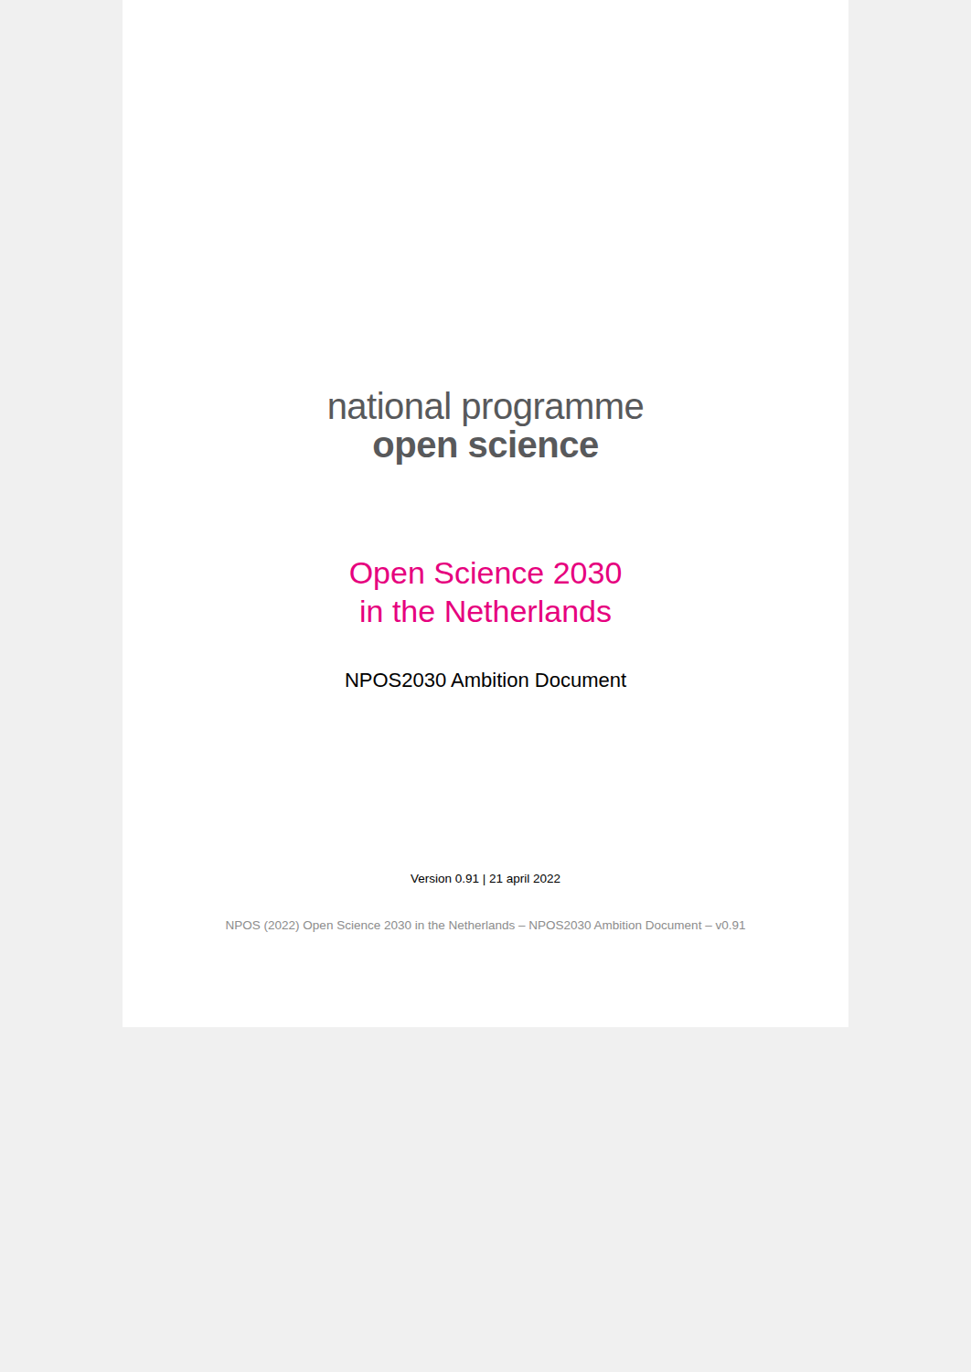national programme
open science
Open Science 2030
in the Netherlands
NPOS2030 Ambition Document
Version 0.91 | 21 april 2022
NPOS (2022) Open Science 2030 in the Netherlands – NPOS2030 Ambition Document – v0.91